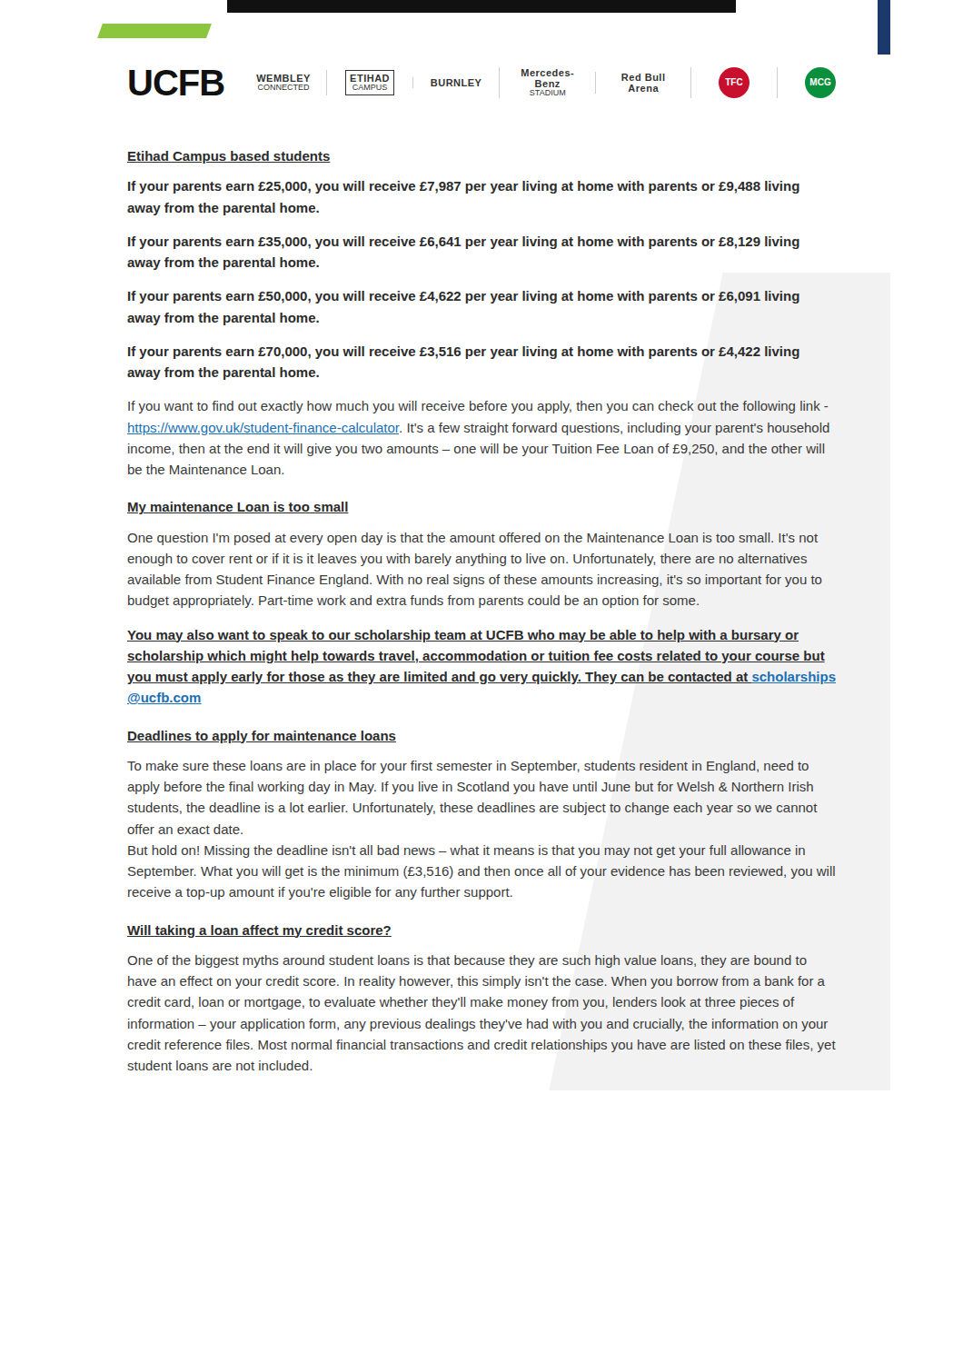UCFB
WEMBLEYCONNECTED
ETIHADCAMPUS
BURNLEY
Mercedes-Benz STADIUM
Red Bull Arena
TFC
MCG
Etihad Campus based students
If your parents earn £25,000, you will receive £7,987 per year living at home with parents or £9,488 living away from the parental home.
If your parents earn £35,000, you will receive £6,641 per year living at home with parents or £8,129 living away from the parental home.
If your parents earn £50,000, you will receive £4,622 per year living at home with parents or £6,091 living away from the parental home.
If your parents earn £70,000, you will receive £3,516 per year living at home with parents or £4,422 living away from the parental home.
If you want to find out exactly how much you will receive before you apply, then you can check out the following link - https://www.gov.uk/student-finance-calculator. It's a few straight forward questions, including your parent's household income, then at the end it will give you two amounts – one will be your Tuition Fee Loan of £9,250, and the other will be the Maintenance Loan.
My maintenance Loan is too small
One question I'm posed at every open day is that the amount offered on the Maintenance Loan is too small. It's not enough to cover rent or if it is it leaves you with barely anything to live on. Unfortunately, there are no alternatives available from Student Finance England. With no real signs of these amounts increasing, it's so important for you to budget appropriately. Part-time work and extra funds from parents could be an option for some.
You may also want to speak to our scholarship team at UCFB who may be able to help with a bursary or scholarship which might help towards travel, accommodation or tuition fee costs related to your course but you must apply early for those as they are limited and go very quickly. They can be contacted at scholarships@ucfb.com
Deadlines to apply for maintenance loans
To make sure these loans are in place for your first semester in September, students resident in England, need to apply before the final working day in May. If you live in Scotland you have until June but for Welsh & Northern Irish students, the deadline is a lot earlier. Unfortunately, these deadlines are subject to change each year so we cannot offer an exact date.
But hold on! Missing the deadline isn't all bad news – what it means is that you may not get your full allowance in September. What you will get is the minimum (£3,516) and then once all of your evidence has been reviewed, you will receive a top-up amount if you're eligible for any further support.
Will taking a loan affect my credit score?
One of the biggest myths around student loans is that because they are such high value loans, they are bound to have an effect on your credit score. In reality however, this simply isn't the case. When you borrow from a bank for a credit card, loan or mortgage, to evaluate whether they'll make money from you, lenders look at three pieces of information – your application form, any previous dealings they've had with you and crucially, the information on your credit reference files. Most normal financial transactions and credit relationships you have are listed on these files, yet student loans are not included.